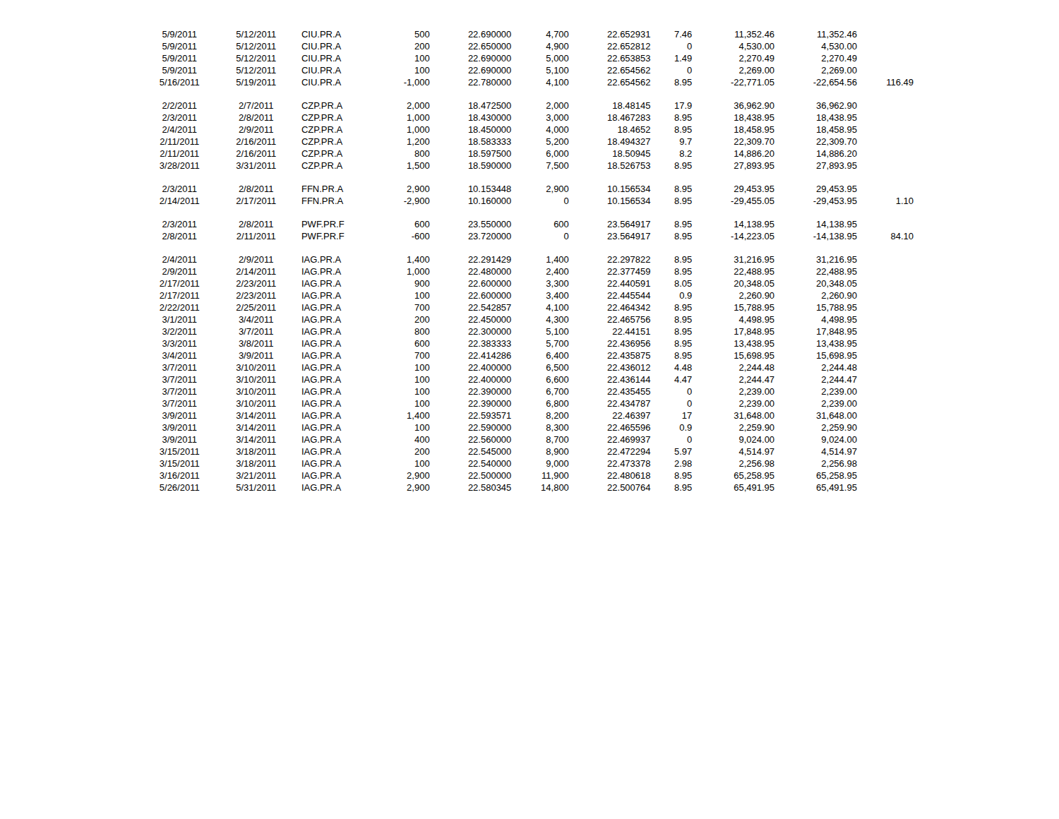| 5/9/2011 | 5/12/2011 | CIU.PR.A | 500 | 22.690000 | 4,700 | 22.652931 | 7.46 | 11,352.46 | 11,352.46 | |
| 5/9/2011 | 5/12/2011 | CIU.PR.A | 200 | 22.650000 | 4,900 | 22.652812 | 0 | 4,530.00 | 4,530.00 | |
| 5/9/2011 | 5/12/2011 | CIU.PR.A | 100 | 22.690000 | 5,000 | 22.653853 | 1.49 | 2,270.49 | 2,270.49 | |
| 5/9/2011 | 5/12/2011 | CIU.PR.A | 100 | 22.690000 | 5,100 | 22.654562 | 0 | 2,269.00 | 2,269.00 | |
| 5/16/2011 | 5/19/2011 | CIU.PR.A | -1,000 | 22.780000 | 4,100 | 22.654562 | 8.95 | -22,771.05 | -22,654.56 | 116.49 |
| 2/2/2011 | 2/7/2011 | CZP.PR.A | 2,000 | 18.472500 | 2,000 | 18.48145 | 17.9 | 36,962.90 | 36,962.90 | |
| 2/3/2011 | 2/8/2011 | CZP.PR.A | 1,000 | 18.430000 | 3,000 | 18.467283 | 8.95 | 18,438.95 | 18,438.95 | |
| 2/4/2011 | 2/9/2011 | CZP.PR.A | 1,000 | 18.450000 | 4,000 | 18.4652 | 8.95 | 18,458.95 | 18,458.95 | |
| 2/11/2011 | 2/16/2011 | CZP.PR.A | 1,200 | 18.583333 | 5,200 | 18.494327 | 9.7 | 22,309.70 | 22,309.70 | |
| 2/11/2011 | 2/16/2011 | CZP.PR.A | 800 | 18.597500 | 6,000 | 18.50945 | 8.2 | 14,886.20 | 14,886.20 | |
| 3/28/2011 | 3/31/2011 | CZP.PR.A | 1,500 | 18.590000 | 7,500 | 18.526753 | 8.95 | 27,893.95 | 27,893.95 | |
| 2/3/2011 | 2/8/2011 | FFN.PR.A | 2,900 | 10.153448 | 2,900 | 10.156534 | 8.95 | 29,453.95 | 29,453.95 | |
| 2/14/2011 | 2/17/2011 | FFN.PR.A | -2,900 | 10.160000 | 0 | 10.156534 | 8.95 | -29,455.05 | -29,453.95 | 1.10 |
| 2/3/2011 | 2/8/2011 | PWF.PR.F | 600 | 23.550000 | 600 | 23.564917 | 8.95 | 14,138.95 | 14,138.95 | |
| 2/8/2011 | 2/11/2011 | PWF.PR.F | -600 | 23.720000 | 0 | 23.564917 | 8.95 | -14,223.05 | -14,138.95 | 84.10 |
| 2/4/2011 | 2/9/2011 | IAG.PR.A | 1,400 | 22.291429 | 1,400 | 22.297822 | 8.95 | 31,216.95 | 31,216.95 | |
| 2/9/2011 | 2/14/2011 | IAG.PR.A | 1,000 | 22.480000 | 2,400 | 22.377459 | 8.95 | 22,488.95 | 22,488.95 | |
| 2/17/2011 | 2/23/2011 | IAG.PR.A | 900 | 22.600000 | 3,300 | 22.440591 | 8.05 | 20,348.05 | 20,348.05 | |
| 2/17/2011 | 2/23/2011 | IAG.PR.A | 100 | 22.600000 | 3,400 | 22.445544 | 0.9 | 2,260.90 | 2,260.90 | |
| 2/22/2011 | 2/25/2011 | IAG.PR.A | 700 | 22.542857 | 4,100 | 22.464342 | 8.95 | 15,788.95 | 15,788.95 | |
| 3/1/2011 | 3/4/2011 | IAG.PR.A | 200 | 22.450000 | 4,300 | 22.465756 | 8.95 | 4,498.95 | 4,498.95 | |
| 3/2/2011 | 3/7/2011 | IAG.PR.A | 800 | 22.300000 | 5,100 | 22.44151 | 8.95 | 17,848.95 | 17,848.95 | |
| 3/3/2011 | 3/8/2011 | IAG.PR.A | 600 | 22.383333 | 5,700 | 22.436956 | 8.95 | 13,438.95 | 13,438.95 | |
| 3/4/2011 | 3/9/2011 | IAG.PR.A | 700 | 22.414286 | 6,400 | 22.435875 | 8.95 | 15,698.95 | 15,698.95 | |
| 3/7/2011 | 3/10/2011 | IAG.PR.A | 100 | 22.400000 | 6,500 | 22.436012 | 4.48 | 2,244.48 | 2,244.48 | |
| 3/7/2011 | 3/10/2011 | IAG.PR.A | 100 | 22.400000 | 6,600 | 22.436144 | 4.47 | 2,244.47 | 2,244.47 | |
| 3/7/2011 | 3/10/2011 | IAG.PR.A | 100 | 22.390000 | 6,700 | 22.435455 | 0 | 2,239.00 | 2,239.00 | |
| 3/7/2011 | 3/10/2011 | IAG.PR.A | 100 | 22.390000 | 6,800 | 22.434787 | 0 | 2,239.00 | 2,239.00 | |
| 3/9/2011 | 3/14/2011 | IAG.PR.A | 1,400 | 22.593571 | 8,200 | 22.46397 | 17 | 31,648.00 | 31,648.00 | |
| 3/9/2011 | 3/14/2011 | IAG.PR.A | 100 | 22.590000 | 8,300 | 22.465596 | 0.9 | 2,259.90 | 2,259.90 | |
| 3/9/2011 | 3/14/2011 | IAG.PR.A | 400 | 22.560000 | 8,700 | 22.469937 | 0 | 9,024.00 | 9,024.00 | |
| 3/15/2011 | 3/18/2011 | IAG.PR.A | 200 | 22.545000 | 8,900 | 22.472294 | 5.97 | 4,514.97 | 4,514.97 | |
| 3/15/2011 | 3/18/2011 | IAG.PR.A | 100 | 22.540000 | 9,000 | 22.473378 | 2.98 | 2,256.98 | 2,256.98 | |
| 3/16/2011 | 3/21/2011 | IAG.PR.A | 2,900 | 22.500000 | 11,900 | 22.480618 | 8.95 | 65,258.95 | 65,258.95 | |
| 5/26/2011 | 5/31/2011 | IAG.PR.A | 2,900 | 22.580345 | 14,800 | 22.500764 | 8.95 | 65,491.95 | 65,491.95 | |